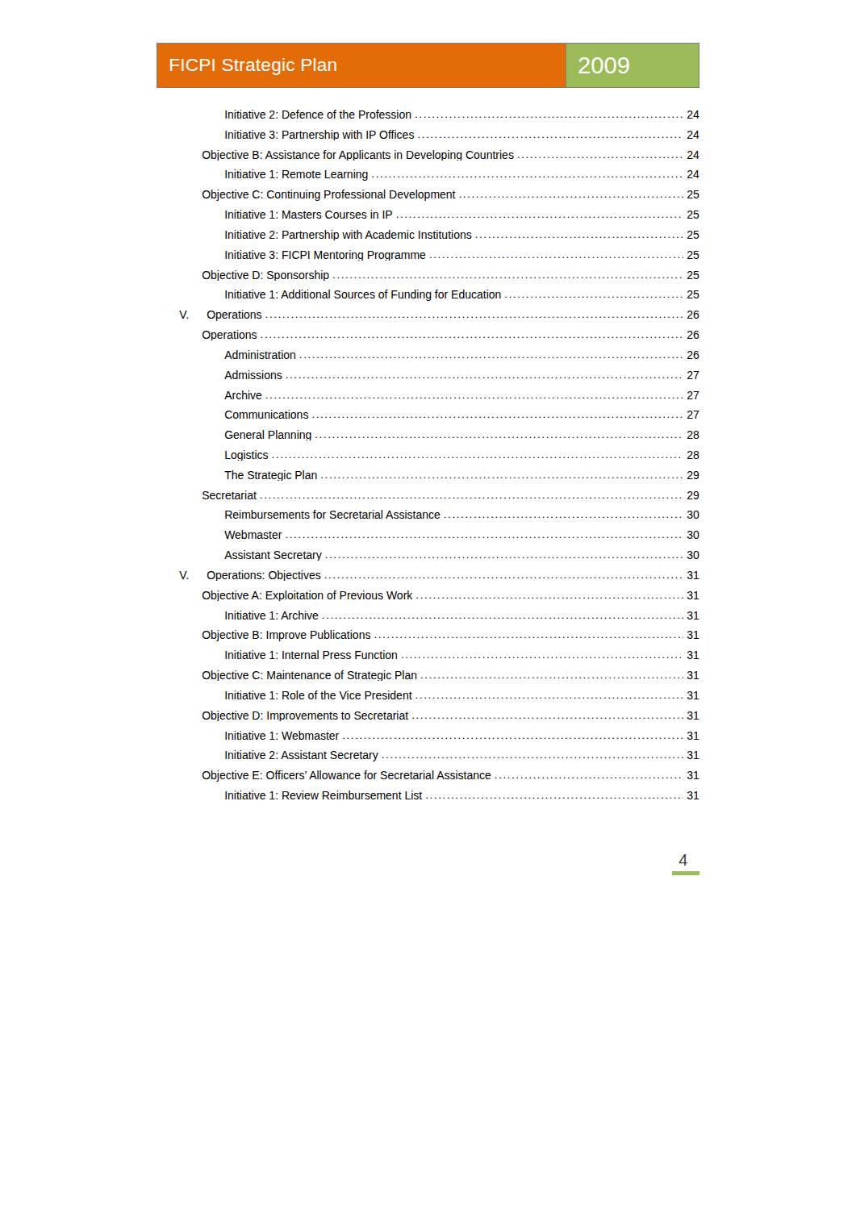FICPI Strategic Plan
2009
Initiative 2: Defence of the Profession........................................................................................................... 24
Initiative 3: Partnership with IP Offices........................................................................................................... 24
Objective B: Assistance for Applicants in Developing Countries................................................................. 24
Initiative 1: Remote Learning..................................................................................................................... 24
Objective C: Continuing Professional Development............................................................................................. 25
Initiative 1: Masters Courses in IP.............................................................................................................. 25
Initiative 2: Partnership with Academic Institutions............................................................................. 25
Initiative 3: FICPI Mentoring Programme....................................................................................................... 25
Objective D: Sponsorship................................................................................................................................. 25
Initiative 1: Additional Sources of Funding for Education....................................................................... 25
V. Operations................................................................................................................................................. 26
Operations................................................................................................................................................. 26
Administration......................................................................................................................................... 26
Admissions................................................................................................................................................. 27
Archive..................................................................................................................................................... 27
Communications..................................................................................................................................... 27
General Planning..................................................................................................................................... 28
Logistics................................................................................................................................................... 28
The Strategic Plan................................................................................................................................. 29
Secretariat................................................................................................................................................. 29
Reimbursements for Secretarial Assistance................................................................................. 30
Webmaster............................................................................................................................................. 30
Assistant Secretary................................................................................................................................. 30
V. Operations: Objectives................................................................................................................. 31
Objective A: Exploitation of Previous Work................................................................................................. 31
Initiative 1: Archive................................................................................................................................. 31
Objective B: Improve Publications................................................................................................................. 31
Initiative 1: Internal Press Function................................................................................................. 31
Objective C: Maintenance of Strategic Plan................................................................................................. 31
Initiative 1: Role of the Vice President................................................................................................. 31
Objective D: Improvements to Secretariat................................................................................................. 31
Initiative 1: Webmaster................................................................................................................. 31
Initiative 2: Assistant Secretary................................................................................................. 31
Objective E: Officers’ Allowance for Secretarial Assistance................................................................. 31
Initiative 1: Review Reimbursement List................................................................................................. 31
4